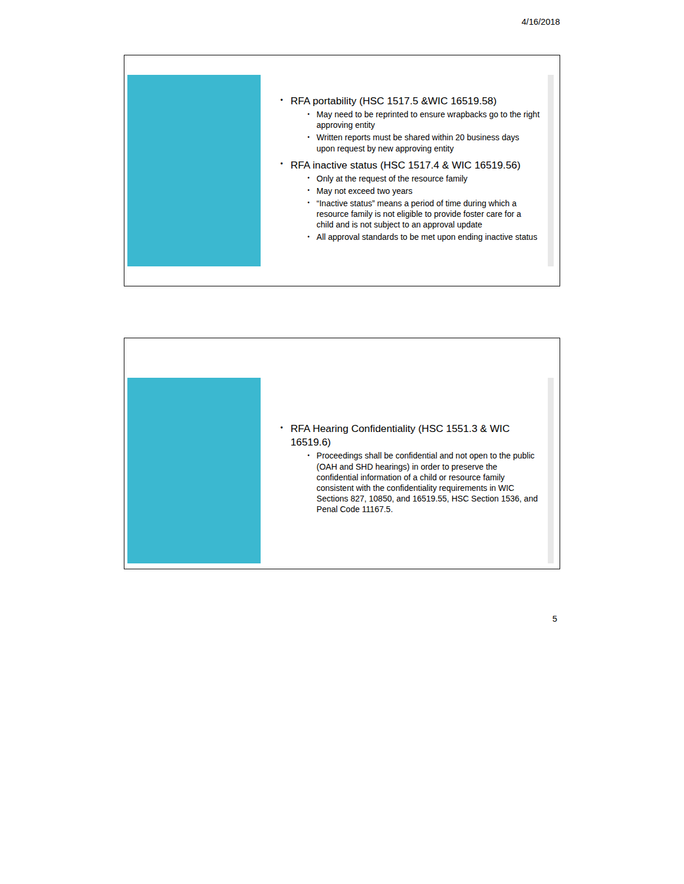4/16/2018
RFA portability (HSC 1517.5 &WIC 16519.58)
May need to be reprinted to ensure wrapbacks go to the right approving entity
Written reports must be shared within 20 business days upon request by new approving entity
RFA inactive status (HSC 1517.4 & WIC 16519.56)
Only at the request of the resource family
May not exceed two years
“Inactive status” means a period of time during which a resource family is not eligible to provide foster care for a child and is not subject to an approval update
All approval standards to be met upon ending inactive status
RFA Hearing Confidentiality (HSC 1551.3 & WIC 16519.6)
Proceedings shall be confidential and not open to the public (OAH and SHD hearings) in order to preserve the confidential information of a child or resource family consistent with the confidentiality requirements in WIC Sections 827, 10850, and 16519.55, HSC Section 1536, and Penal Code 11167.5.
5